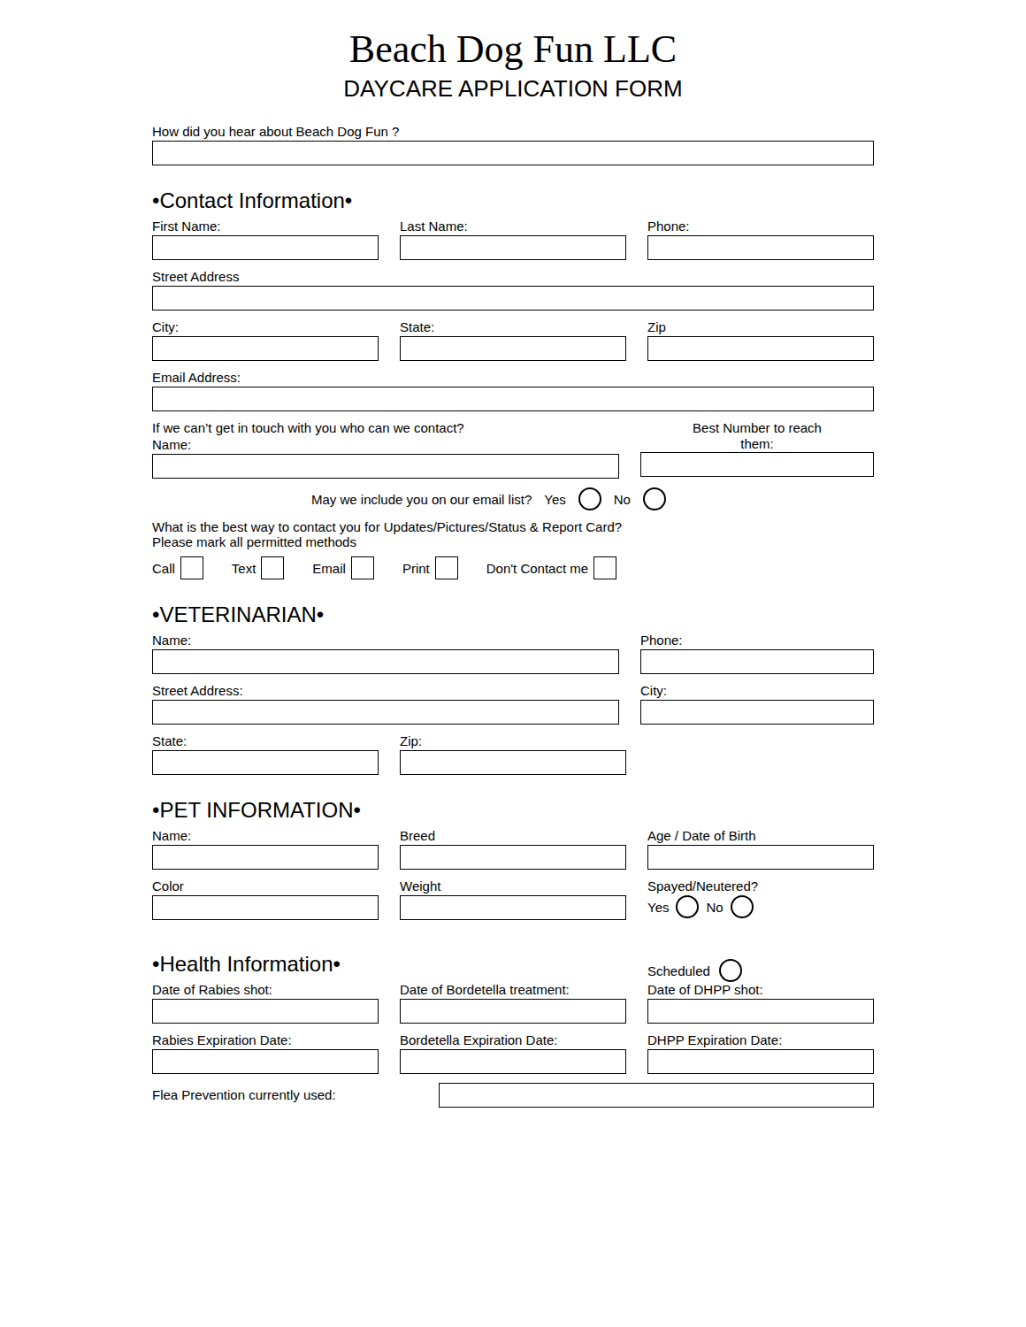Beach Dog Fun LLC
DAYCARE APPLICATION FORM
How did you hear about Beach Dog Fun ?
•Contact Information•
First Name:
Last Name:
Phone:
Street Address
City:
State:
Zip
Email Address:
If we can’t get in touch with you who can we contact? Name:
Best Number to reach
them:
May we include you on our email list? Yes No
What is the best way to contact you for Updates/Pictures/Status & Report Card?
Please mark all permitted methods
Call Text Email Print Don't Contact me
•VETERINARIAN•
Name:
Phone:
Street Address:
City:
State:
Zip:
•PET INFORMATION•
Name:
Breed
Age / Date of Birth
Color
Weight
Spayed/Neutered?
Yes No
•Health Information•
Scheduled
Date of Rabies shot:
Date of Bordetella treatment:
Date of DHPP shot:
Rabies Expiration Date:
Bordetella Expiration Date:
DHPP Expiration Date:
Flea Prevention currently used: